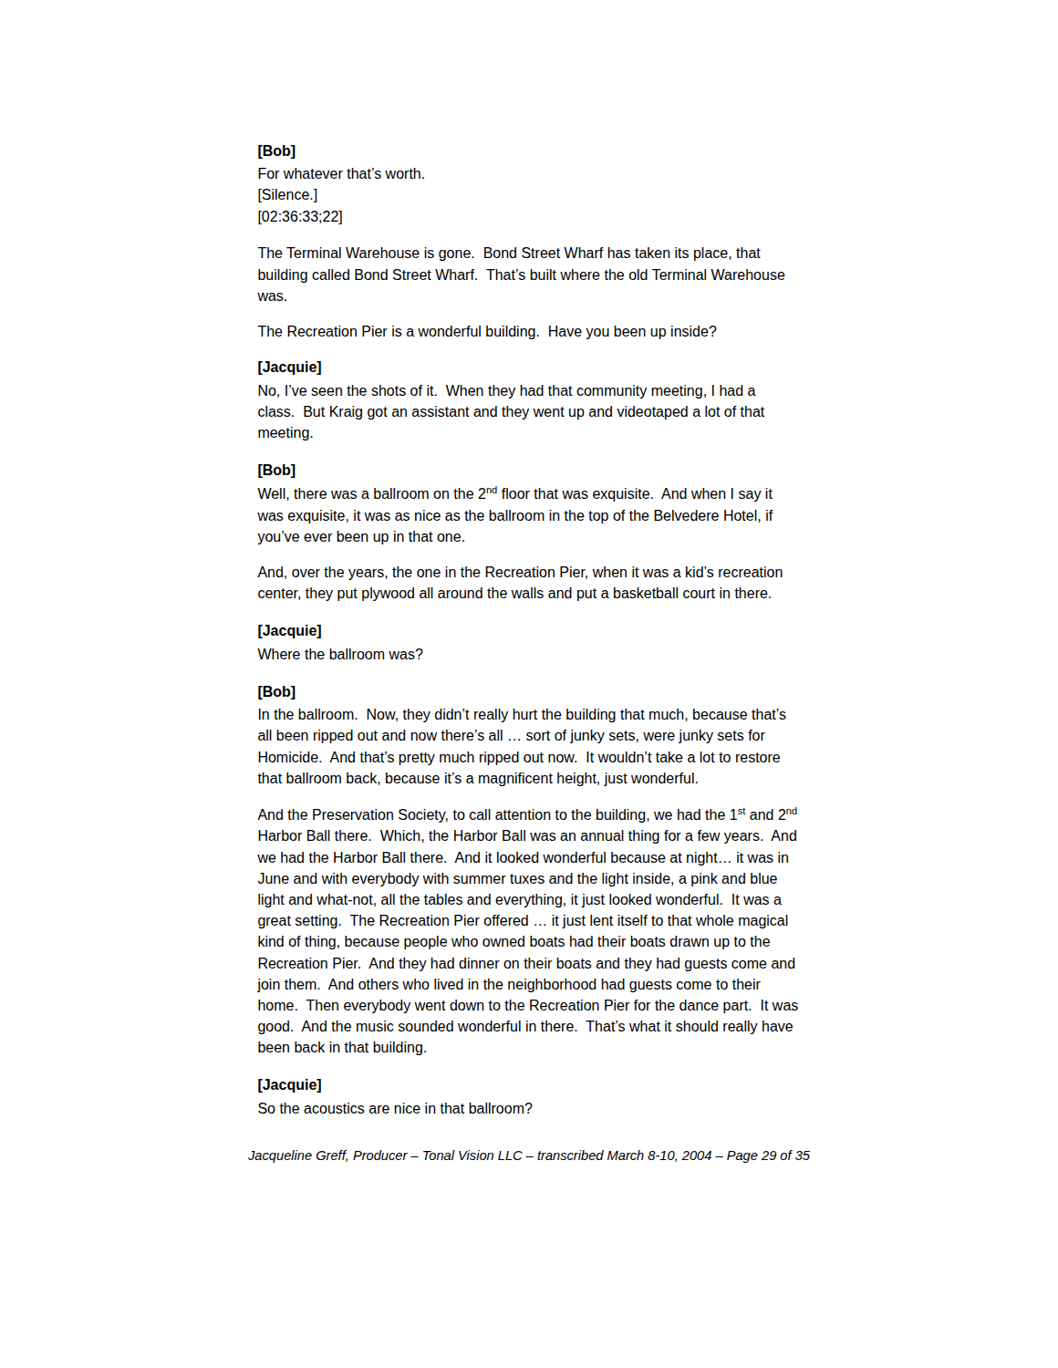[Bob]
For whatever that’s worth.
[Silence.]
[02:36:33;22]
The Terminal Warehouse is gone. Bond Street Wharf has taken its place, that building called Bond Street Wharf. That’s built where the old Terminal Warehouse was.
The Recreation Pier is a wonderful building. Have you been up inside?
[Jacquie]
No, I’ve seen the shots of it. When they had that community meeting, I had a class. But Kraig got an assistant and they went up and videotaped a lot of that meeting.
[Bob]
Well, there was a ballroom on the 2nd floor that was exquisite. And when I say it was exquisite, it was as nice as the ballroom in the top of the Belvedere Hotel, if you’ve ever been up in that one.
And, over the years, the one in the Recreation Pier, when it was a kid’s recreation center, they put plywood all around the walls and put a basketball court in there.
[Jacquie]
Where the ballroom was?
[Bob]
In the ballroom. Now, they didn’t really hurt the building that much, because that’s all been ripped out and now there’s all … sort of junky sets, were junky sets for Homicide. And that’s pretty much ripped out now. It wouldn’t take a lot to restore that ballroom back, because it’s a magnificent height, just wonderful.
And the Preservation Society, to call attention to the building, we had the 1st and 2nd Harbor Ball there. Which, the Harbor Ball was an annual thing for a few years. And we had the Harbor Ball there. And it looked wonderful because at night… it was in June and with everybody with summer tuxes and the light inside, a pink and blue light and what-not, all the tables and everything, it just looked wonderful. It was a great setting. The Recreation Pier offered … it just lent itself to that whole magical kind of thing, because people who owned boats had their boats drawn up to the Recreation Pier. And they had dinner on their boats and they had guests come and join them. And others who lived in the neighborhood had guests come to their home. Then everybody went down to the Recreation Pier for the dance part. It was good. And the music sounded wonderful in there. That’s what it should really have been back in that building.
[Jacquie]
So the acoustics are nice in that ballroom?
Jacqueline Greff, Producer – Tonal Vision LLC – transcribed March 8-10, 2004 – Page 29 of 35